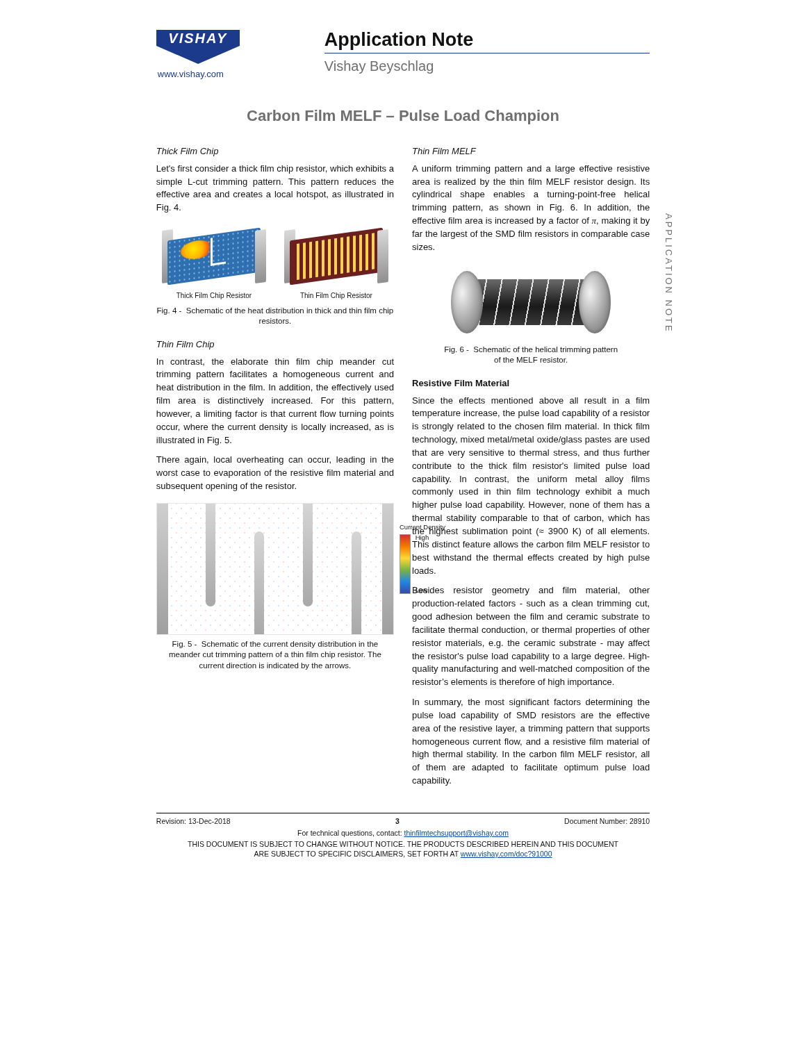VISHAY
www.vishay.com
Application Note
Vishay Beyschlag
Carbon Film MELF – Pulse Load Champion
Thick Film Chip
Let's first consider a thick film chip resistor, which exhibits a simple L-cut trimming pattern. This pattern reduces the effective area and creates a local hotspot, as illustrated in Fig. 4.
Thick Film Chip Resistor Thin Film Chip Resistor
Fig. 4 - Schematic of the heat distribution in thick and thin film chip resistors.
Thin Film Chip
In contrast, the elaborate thin film chip meander cut trimming pattern facilitates a homogeneous current and heat distribution in the film. In addition, the effectively used film area is distinctively increased. For this pattern, however, a limiting factor is that current flow turning points occur, where the current density is locally increased, as is illustrated in Fig. 5.
There again, local overheating can occur, leading in the worst case to evaporation of the resistive film material and subsequent opening of the resistor.
Current Density
High Low
Fig. 5 - Schematic of the current density distribution in the meander cut trimming pattern of a thin film chip resistor. The current direction is indicated by the arrows.
Thin Film MELF
A uniform trimming pattern and a large effective resistive area is realized by the thin film MELF resistor design. Its cylindrical shape enables a turning-point-free helical trimming pattern, as shown in Fig. 6. In addition, the effective film area is increased by a factor of π, making it by far the largest of the SMD film resistors in comparable case sizes.
Fig. 6 - Schematic of the helical trimming pattern
of the MELF resistor.
Resistive Film Material
Since the effects mentioned above all result in a film temperature increase, the pulse load capability of a resistor is strongly related to the chosen film material. In thick film technology, mixed metal/metal oxide/glass pastes are used that are very sensitive to thermal stress, and thus further contribute to the thick film resistor's limited pulse load capability. In contrast, the uniform metal alloy films commonly used in thin film technology exhibit a much higher pulse load capability. However, none of them has a thermal stability comparable to that of carbon, which has the highest sublimation point (≈ 3900 K) of all elements. This distinct feature allows the carbon film MELF resistor to best withstand the thermal effects created by high pulse loads.
Besides resistor geometry and film material, other production-related factors - such as a clean trimming cut, good adhesion between the film and ceramic substrate to facilitate thermal conduction, or thermal properties of other resistor materials, e.g. the ceramic substrate - may affect the resistor's pulse load capability to a large degree. High-quality manufacturing and well-matched composition of the resistor’s elements is therefore of high importance.
In summary, the most significant factors determining the pulse load capability of SMD resistors are the effective area of the resistive layer, a trimming pattern that supports homogeneous current flow, and a resistive film material of high thermal stability. In the carbon film MELF resistor, all of them are adapted to facilitate optimum pulse load capability.
APPLICATION NOTE
Revision: 13-Dec-2018
3
Document Number: 28910
For technical questions, contact: thinfilmtechsupport@vishay.com
THIS DOCUMENT IS SUBJECT TO CHANGE WITHOUT NOTICE. THE PRODUCTS DESCRIBED HEREIN AND THIS DOCUMENT
ARE SUBJECT TO SPECIFIC DISCLAIMERS, SET FORTH AT www.vishay.com/doc?91000